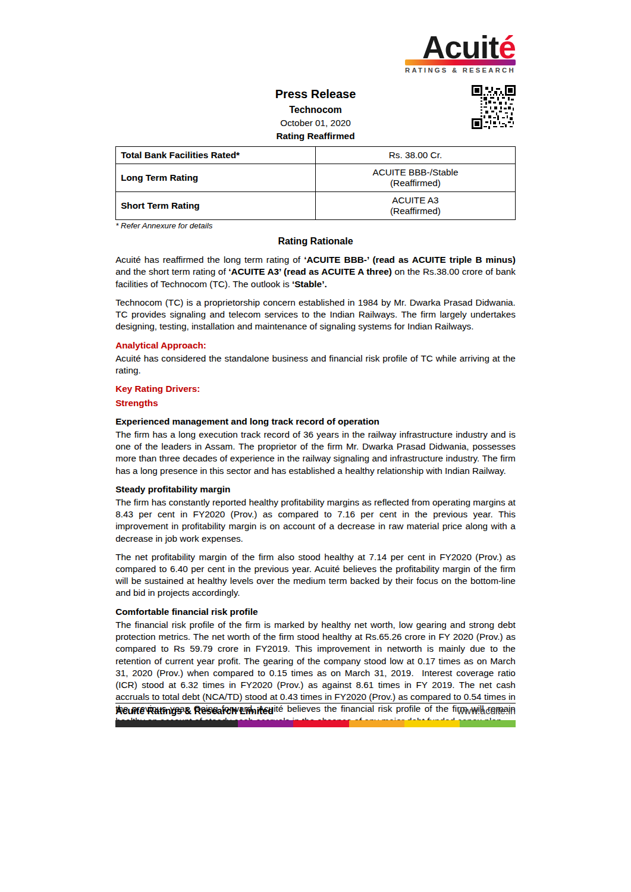Acuité
RATINGS & RESEARCH
Press Release
Technocom
October 01, 2020
Rating Reaffirmed
| Total Bank Facilities Rated* | Rs. 38.00 Cr. |
| Long Term Rating | ACUITE BBB-/Stable (Reaffirmed) |
| Short Term Rating | ACUITE A3 (Reaffirmed) |
* Refer Annexure for details
Rating Rationale
Acuité has reaffirmed the long term rating of ‘ACUITE BBB-’ (read as ACUITE triple B minus) and the short term rating of ‘ACUITE A3’ (read as ACUITE A three) on the Rs.38.00 crore of bank facilities of Technocom (TC). The outlook is ‘Stable’.
Technocom (TC) is a proprietorship concern established in 1984 by Mr. Dwarka Prasad Didwania. TC provides signaling and telecom services to the Indian Railways. The firm largely undertakes designing, testing, installation and maintenance of signaling systems for Indian Railways.
Analytical Approach:
Acuité has considered the standalone business and financial risk profile of TC while arriving at the rating.
Key Rating Drivers:
Strengths
Experienced management and long track record of operation
The firm has a long execution track record of 36 years in the railway infrastructure industry and is one of the leaders in Assam. The proprietor of the firm Mr. Dwarka Prasad Didwania, possesses more than three decades of experience in the railway signaling and infrastructure industry. The firm has a long presence in this sector and has established a healthy relationship with Indian Railway.
Steady profitability margin
The firm has constantly reported healthy profitability margins as reflected from operating margins at 8.43 per cent in FY2020 (Prov.) as compared to 7.16 per cent in the previous year. This improvement in profitability margin is on account of a decrease in raw material price along with a decrease in job work expenses.
The net profitability margin of the firm also stood healthy at 7.14 per cent in FY2020 (Prov.) as compared to 6.40 per cent in the previous year. Acuité believes the profitability margin of the firm will be sustained at healthy levels over the medium term backed by their focus on the bottom-line and bid in projects accordingly.
Comfortable financial risk profile
The financial risk profile of the firm is marked by healthy net worth, low gearing and strong debt protection metrics. The net worth of the firm stood healthy at Rs.65.26 crore in FY 2020 (Prov.) as compared to Rs 59.79 crore in FY2019. This improvement in networth is mainly due to the retention of current year profit. The gearing of the company stood low at 0.17 times as on March 31, 2020 (Prov.) when compared to 0.15 times as on March 31, 2019. Interest coverage ratio (ICR) stood at 6.32 times in FY2020 (Prov.) as against 8.61 times in FY 2019. The net cash accruals to total debt (NCA/TD) stood at 0.43 times in FY2020 (Prov.) as compared to 0.54 times in the previous year. Going forward, Acuité believes the financial risk profile of the firm will remain healthy on account of steady cash accruals in the absence of any major debt funded capex plan.
Acuité Ratings & Research Limited
www.acuite.in